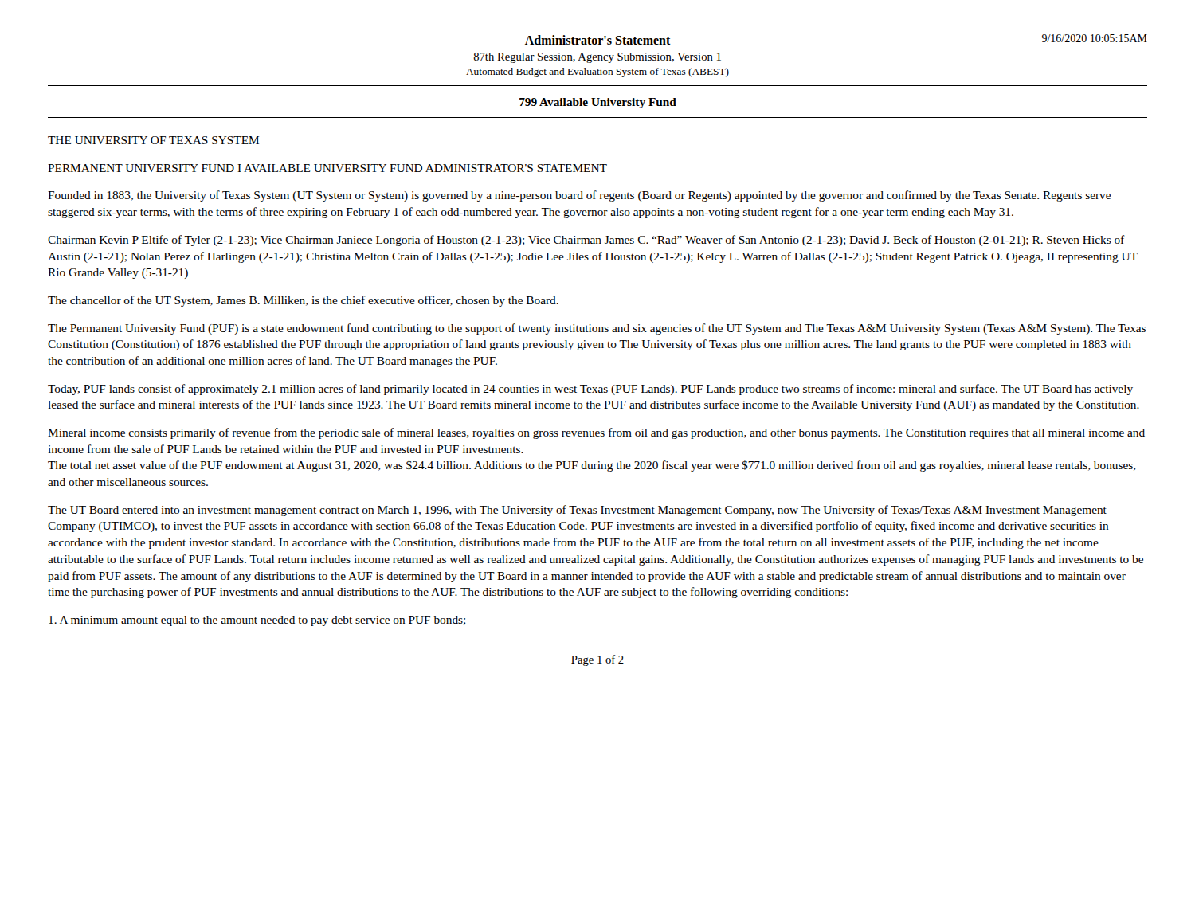9/16/2020 10:05:15AM
Administrator's Statement
87th Regular Session, Agency Submission, Version 1
Automated Budget and Evaluation System of Texas (ABEST)
799 Available University Fund
THE UNIVERSITY OF TEXAS SYSTEM
PERMANENT UNIVERSITY FUND I AVAILABLE UNIVERSITY FUND ADMINISTRATOR'S STATEMENT
Founded in 1883, the University of Texas System (UT System or System) is governed by a nine-person board of regents (Board or Regents) appointed by the governor and confirmed by the Texas Senate. Regents serve staggered six-year terms, with the terms of three expiring on February 1 of each odd-numbered year. The governor also appoints a non-voting student regent for a one-year term ending each May 31.
Chairman Kevin P Eltife of Tyler (2-1-23); Vice Chairman Janiece Longoria of Houston (2-1-23); Vice Chairman James C. “Rad” Weaver of San Antonio (2-1-23); David J. Beck of Houston (2-01-21); R. Steven Hicks of Austin (2-1-21); Nolan Perez of Harlingen (2-1-21); Christina Melton Crain of Dallas (2-1-25); Jodie Lee Jiles of Houston (2-1-25); Kelcy L. Warren of Dallas (2-1-25); Student Regent Patrick O. Ojeaga, II representing UT Rio Grande Valley (5-31-21)
The chancellor of the UT System, James B. Milliken, is the chief executive officer, chosen by the Board.
The Permanent University Fund (PUF) is a state endowment fund contributing to the support of twenty institutions and six agencies of the UT System and The Texas A&M University System (Texas A&M System). The Texas Constitution (Constitution) of 1876 established the PUF through the appropriation of land grants previously given to The University of Texas plus one million acres. The land grants to the PUF were completed in 1883 with the contribution of an additional one million acres of land. The UT Board manages the PUF.
Today, PUF lands consist of approximately 2.1 million acres of land primarily located in 24 counties in west Texas (PUF Lands). PUF Lands produce two streams of income: mineral and surface. The UT Board has actively leased the surface and mineral interests of the PUF lands since 1923. The UT Board remits mineral income to the PUF and distributes surface income to the Available University Fund (AUF) as mandated by the Constitution.
Mineral income consists primarily of revenue from the periodic sale of mineral leases, royalties on gross revenues from oil and gas production, and other bonus payments. The Constitution requires that all mineral income and income from the sale of PUF Lands be retained within the PUF and invested in PUF investments.
The total net asset value of the PUF endowment at August 31, 2020, was $24.4 billion. Additions to the PUF during the 2020 fiscal year were $771.0 million derived from oil and gas royalties, mineral lease rentals, bonuses, and other miscellaneous sources.
The UT Board entered into an investment management contract on March 1, 1996, with The University of Texas Investment Management Company, now The University of Texas/Texas A&M Investment Management Company (UTIMCO), to invest the PUF assets in accordance with section 66.08 of the Texas Education Code. PUF investments are invested in a diversified portfolio of equity, fixed income and derivative securities in accordance with the prudent investor standard. In accordance with the Constitution, distributions made from the PUF to the AUF are from the total return on all investment assets of the PUF, including the net income attributable to the surface of PUF Lands. Total return includes income returned as well as realized and unrealized capital gains. Additionally, the Constitution authorizes expenses of managing PUF lands and investments to be paid from PUF assets. The amount of any distributions to the AUF is determined by the UT Board in a manner intended to provide the AUF with a stable and predictable stream of annual distributions and to maintain over time the purchasing power of PUF investments and annual distributions to the AUF. The distributions to the AUF are subject to the following overriding conditions:
1. A minimum amount equal to the amount needed to pay debt service on PUF bonds;
Page 1 of 2